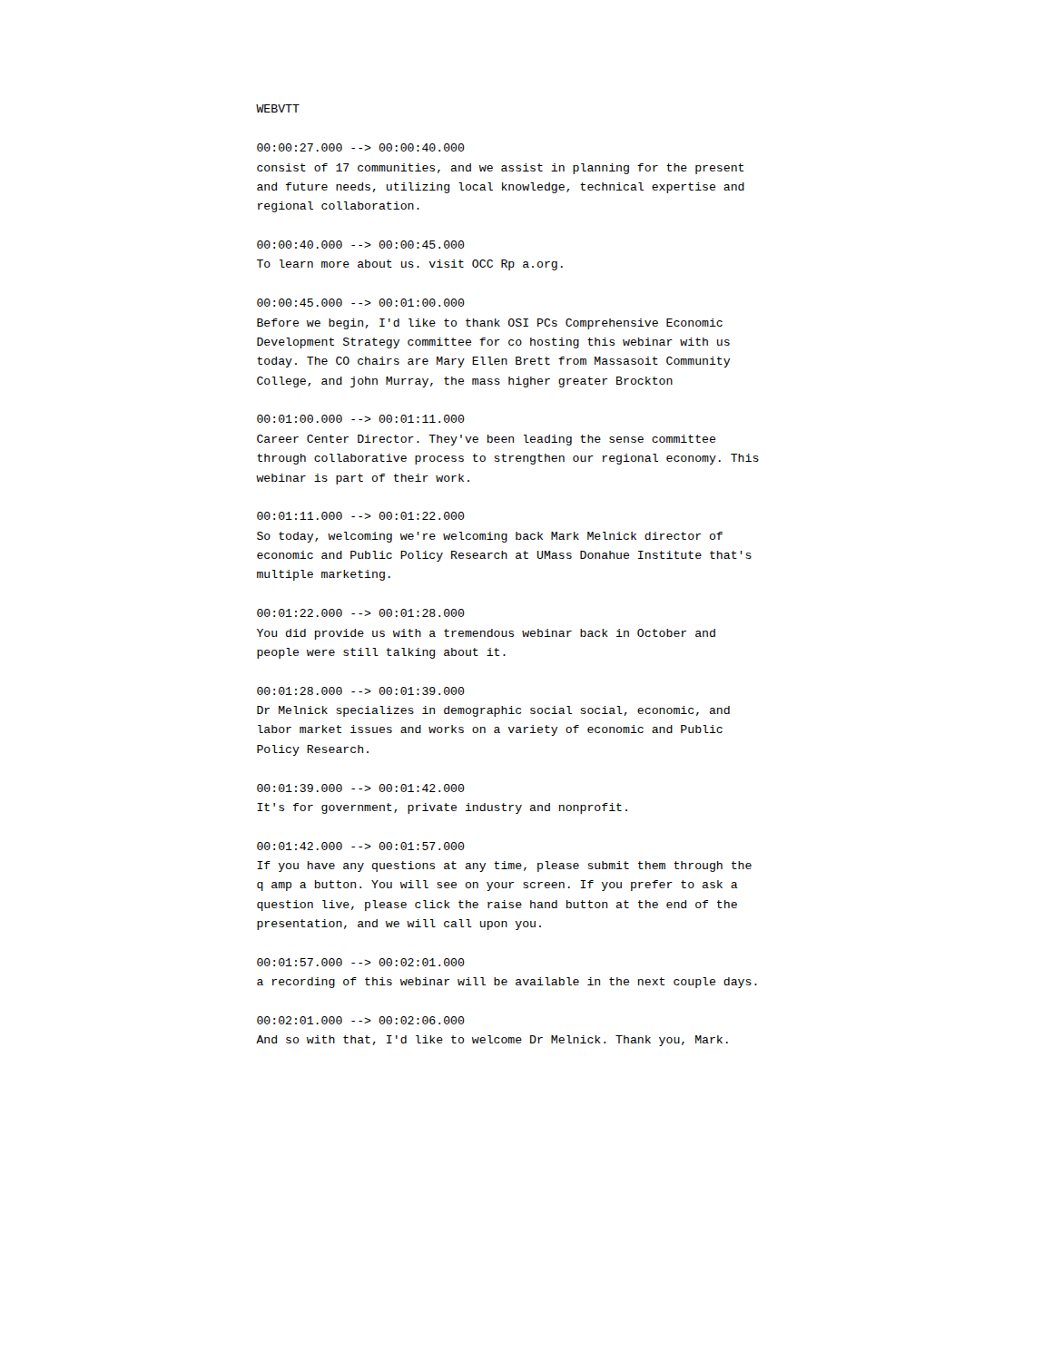WEBVTT

00:00:27.000 --> 00:00:40.000
consist of 17 communities, and we assist in planning for the present
and future needs, utilizing local knowledge, technical expertise and
regional collaboration.

00:00:40.000 --> 00:00:45.000
To learn more about us. visit OCC Rp a.org.

00:00:45.000 --> 00:01:00.000
Before we begin, I'd like to thank OSI PCs Comprehensive Economic
Development Strategy committee for co hosting this webinar with us
today. The CO chairs are Mary Ellen Brett from Massasoit Community
College, and john Murray, the mass higher greater Brockton

00:01:00.000 --> 00:01:11.000
Career Center Director. They've been leading the sense committee
through collaborative process to strengthen our regional economy. This
webinar is part of their work.

00:01:11.000 --> 00:01:22.000
So today, welcoming we're welcoming back Mark Melnick director of
economic and Public Policy Research at UMass Donahue Institute that's
multiple marketing.

00:01:22.000 --> 00:01:28.000
You did provide us with a tremendous webinar back in October and
people were still talking about it.

00:01:28.000 --> 00:01:39.000
Dr Melnick specializes in demographic social social, economic, and
labor market issues and works on a variety of economic and Public
Policy Research.

00:01:39.000 --> 00:01:42.000
It's for government, private industry and nonprofit.

00:01:42.000 --> 00:01:57.000
If you have any questions at any time, please submit them through the
q amp a button. You will see on your screen. If you prefer to ask a
question live, please click the raise hand button at the end of the
presentation, and we will call upon you.

00:01:57.000 --> 00:02:01.000
a recording of this webinar will be available in the next couple days.

00:02:01.000 --> 00:02:06.000
And so with that, I'd like to welcome Dr Melnick. Thank you, Mark.